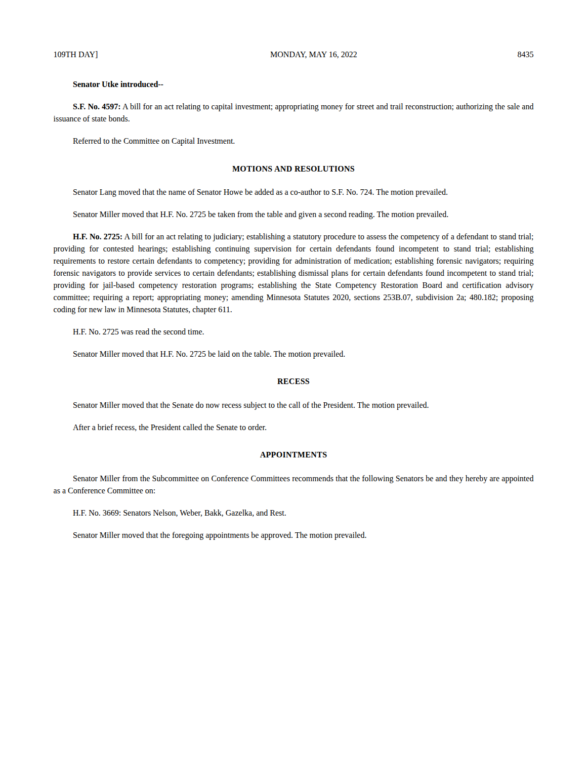109TH DAY] MONDAY, MAY 16, 2022 8435
Senator Utke introduced--
S.F. No. 4597: A bill for an act relating to capital investment; appropriating money for street and trail reconstruction; authorizing the sale and issuance of state bonds.
Referred to the Committee on Capital Investment.
MOTIONS AND RESOLUTIONS
Senator Lang moved that the name of Senator Howe be added as a co-author to S.F. No. 724. The motion prevailed.
Senator Miller moved that H.F. No. 2725 be taken from the table and given a second reading. The motion prevailed.
H.F. No. 2725: A bill for an act relating to judiciary; establishing a statutory procedure to assess the competency of a defendant to stand trial; providing for contested hearings; establishing continuing supervision for certain defendants found incompetent to stand trial; establishing requirements to restore certain defendants to competency; providing for administration of medication; establishing forensic navigators; requiring forensic navigators to provide services to certain defendants; establishing dismissal plans for certain defendants found incompetent to stand trial; providing for jail-based competency restoration programs; establishing the State Competency Restoration Board and certification advisory committee; requiring a report; appropriating money; amending Minnesota Statutes 2020, sections 253B.07, subdivision 2a; 480.182; proposing coding for new law in Minnesota Statutes, chapter 611.
H.F. No. 2725 was read the second time.
Senator Miller moved that H.F. No. 2725 be laid on the table. The motion prevailed.
RECESS
Senator Miller moved that the Senate do now recess subject to the call of the President. The motion prevailed.
After a brief recess, the President called the Senate to order.
APPOINTMENTS
Senator Miller from the Subcommittee on Conference Committees recommends that the following Senators be and they hereby are appointed as a Conference Committee on:
H.F. No. 3669: Senators Nelson, Weber, Bakk, Gazelka, and Rest.
Senator Miller moved that the foregoing appointments be approved. The motion prevailed.